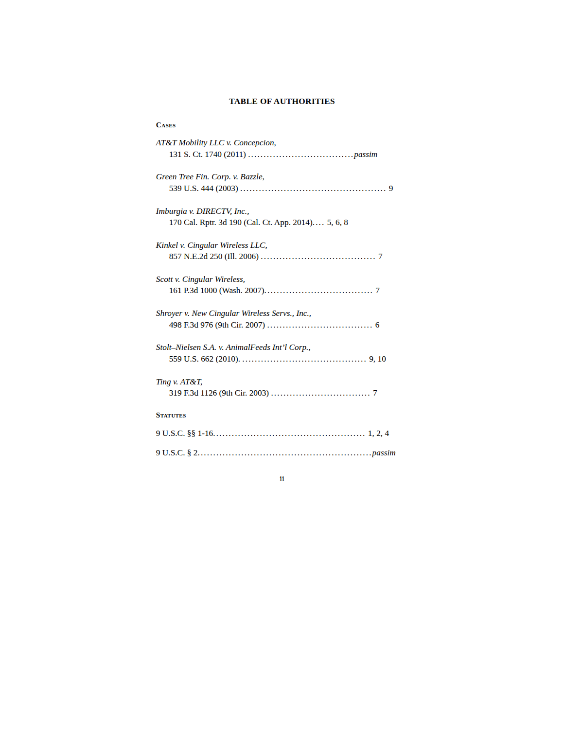TABLE OF AUTHORITIES
Cases
AT&T Mobility LLC v. Concepcion, 131 S. Ct. 1740 (2011) .................................. passim
Green Tree Fin. Corp. v. Bazzle, 539 U.S. 444 (2003) ............................................... 9
Imburgia v. DIRECTV, Inc., 170 Cal. Rptr. 3d 190 (Cal. Ct. App. 2014).... 5, 6, 8
Kinkel v. Cingular Wireless LLC, 857 N.E.2d 250 (Ill. 2006) ..................................... 7
Scott v. Cingular Wireless, 161 P.3d 1000 (Wash. 2007)................................... 7
Shroyer v. New Cingular Wireless Servs., Inc., 498 F.3d 976 (9th Cir. 2007) .................................. 6
Stolt–Nielsen S.A. v. AnimalFeeds Int’l Corp., 559 U.S. 662 (2010). ........................................ 9, 10
Ting v. AT&T, 319 F.3d 1126 (9th Cir. 2003) ................................ 7
Statutes
9 U.S.C. §§ 1-16................................................. 1, 2, 4
9 U.S.C. § 2........................................................ passim
ii